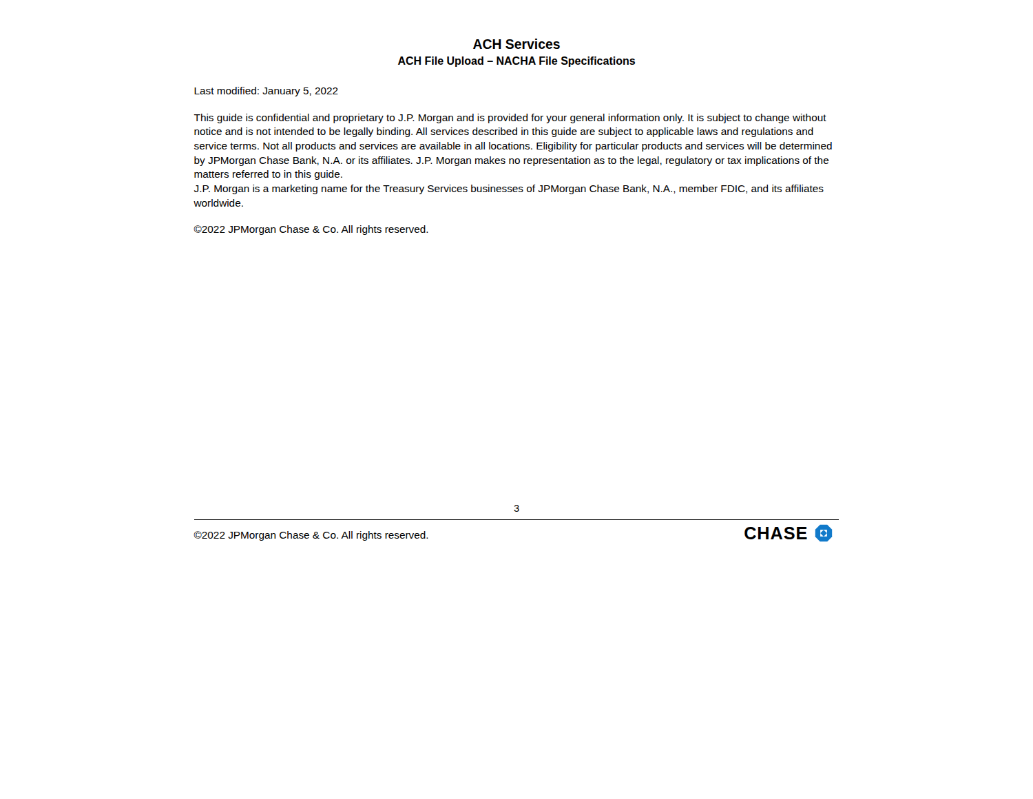ACH Services
ACH File Upload – NACHA File Specifications
Last modified: January 5, 2022
This guide is confidential and proprietary to J.P. Morgan and is provided for your general information only. It is subject to change without notice and is not intended to be legally binding. All services described in this guide are subject to applicable laws and regulations and service terms. Not all products and services are available in all locations. Eligibility for particular products and services will be determined by JPMorgan Chase Bank, N.A. or its affiliates. J.P. Morgan makes no representation as to the legal, regulatory or tax implications of the matters referred to in this guide. J.P. Morgan is a marketing name for the Treasury Services businesses of JPMorgan Chase Bank, N.A., member FDIC, and its affiliates worldwide.
©2022 JPMorgan Chase & Co. All rights reserved.
3
©2022 JPMorgan Chase & Co. All rights reserved.
CHASE